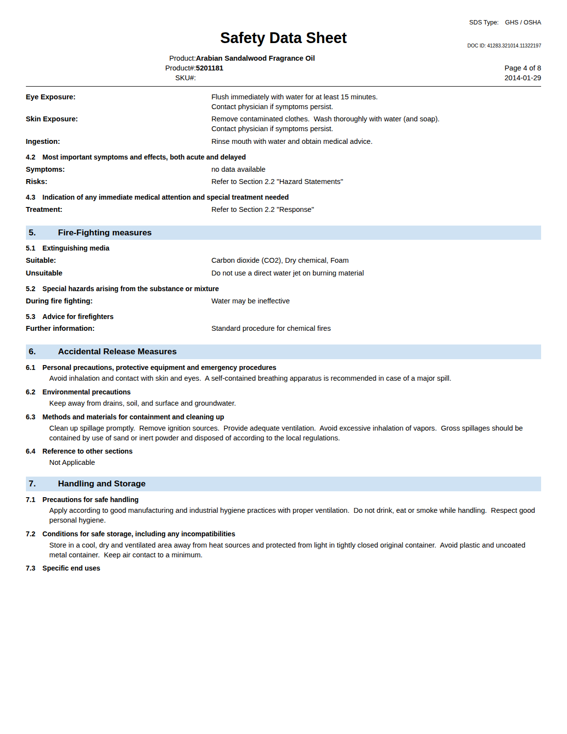SDS Type: GHS / OSHA
Safety Data Sheet
DOC ID: 41283.321014.11322197
| Product: | Arabian Sandalwood Fragrance Oil | |
| Product#: | 5201181 | Page 4 of 8 |
| SKU#: | | 2014-01-29 |
| Eye Exposure: | Flush immediately with water for at least 15 minutes. Contact physician if symptoms persist. |
| Skin Exposure: | Remove contaminated clothes. Wash thoroughly with water (and soap). Contact physician if symptoms persist. |
| Ingestion: | Rinse mouth with water and obtain medical advice. |
4.2 Most important symptoms and effects, both acute and delayed
| Symptoms: | no data available |
| Risks: | Refer to Section 2.2 "Hazard Statements" |
4.3 Indication of any immediate medical attention and special treatment needed
| Treatment: | Refer to Section 2.2 "Response" |
5. Fire-Fighting measures
5.1 Extinguishing media
| Suitable: | Carbon dioxide (CO2), Dry chemical, Foam |
| Unsuitable | Do not use a direct water jet on burning material |
5.2 Special hazards arising from the substance or mixture
| During fire fighting: | Water may be ineffective |
5.3 Advice for firefighters
| Further information: | Standard procedure for chemical fires |
6. Accidental Release Measures
6.1 Personal precautions, protective equipment and emergency procedures
Avoid inhalation and contact with skin and eyes. A self-contained breathing apparatus is recommended in case of a major spill.
6.2 Environmental precautions
Keep away from drains, soil, and surface and groundwater.
6.3 Methods and materials for containment and cleaning up
Clean up spillage promptly. Remove ignition sources. Provide adequate ventilation. Avoid excessive inhalation of vapors. Gross spillages should be contained by use of sand or inert powder and disposed of according to the local regulations.
6.4 Reference to other sections
Not Applicable
7. Handling and Storage
7.1 Precautions for safe handling
Apply according to good manufacturing and industrial hygiene practices with proper ventilation. Do not drink, eat or smoke while handling. Respect good personal hygiene.
7.2 Conditions for safe storage, including any incompatibilities
Store in a cool, dry and ventilated area away from heat sources and protected from light in tightly closed original container. Avoid plastic and uncoated metal container. Keep air contact to a minimum.
7.3 Specific end uses